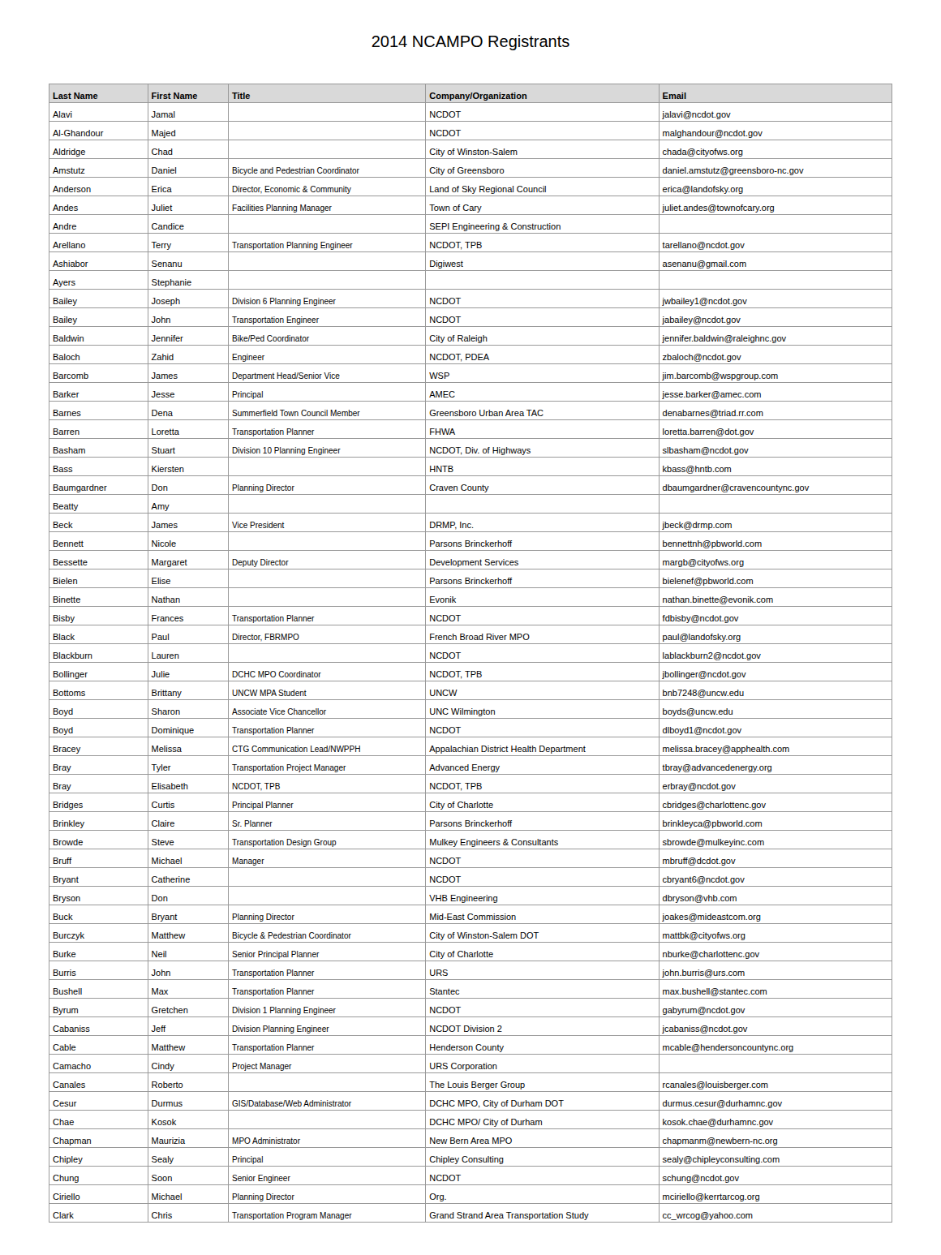2014 NCAMPO Registrants
| Last Name | First Name | Title | Company/Organization | Email |
| --- | --- | --- | --- | --- |
| Alavi | Jamal | | NCDOT | jalavi@ncdot.gov |
| Al-Ghandour | Majed | | NCDOT | malghandour@ncdot.gov |
| Aldridge | Chad | | City of Winston-Salem | chada@cityofws.org |
| Amstutz | Daniel | Bicycle and Pedestrian Coordinator | City of Greensboro | daniel.amstutz@greensboro-nc.gov |
| Anderson | Erica | Director, Economic & Community | Land of Sky Regional Council | erica@landofsky.org |
| Andes | Juliet | Facilities Planning Manager | Town of Cary | juliet.andes@townofcary.org |
| Andre | Candice | | SEPI Engineering & Construction | |
| Arellano | Terry | Transportation Planning Engineer | NCDOT, TPB | tarellano@ncdot.gov |
| Ashiabor | Senanu | | Digiwest | asenanu@gmail.com |
| Ayers | Stephanie | | | |
| Bailey | Joseph | Division 6 Planning Engineer | NCDOT | jwbailey1@ncdot.gov |
| Bailey | John | Transportation Engineer | NCDOT | jabailey@ncdot.gov |
| Baldwin | Jennifer | Bike/Ped Coordinator | City of Raleigh | jennifer.baldwin@raleighnc.gov |
| Baloch | Zahid | Engineer | NCDOT, PDEA | zbaloch@ncdot.gov |
| Barcomb | James | Department Head/Senior Vice | WSP | jim.barcomb@wspgroup.com |
| Barker | Jesse | Principal | AMEC | jesse.barker@amec.com |
| Barnes | Dena | Summerfield Town Council Member | Greensboro Urban Area TAC | denabarnes@triad.rr.com |
| Barren | Loretta | Transportation Planner | FHWA | loretta.barren@dot.gov |
| Basham | Stuart | Division 10 Planning Engineer | NCDOT, Div. of Highways | slbasham@ncdot.gov |
| Bass | Kiersten | | HNTB | kbass@hntb.com |
| Baumgardner | Don | Planning Director | Craven County | dbaumgardner@cravencountync.gov |
| Beatty | Amy | | | |
| Beck | James | Vice President | DRMP, Inc. | jbeck@drmp.com |
| Bennett | Nicole | | Parsons Brinckerhoff | bennettnh@pbworld.com |
| Bessette | Margaret | Deputy Director | Development Services | margb@cityofws.org |
| Bielen | Elise | | Parsons Brinckerhoff | bielenef@pbworld.com |
| Binette | Nathan | | Evonik | nathan.binette@evonik.com |
| Bisby | Frances | Transportation Planner | NCDOT | fdbisby@ncdot.gov |
| Black | Paul | Director, FBRMPO | French Broad River MPO | paul@landofsky.org |
| Blackburn | Lauren | | NCDOT | lablackburn2@ncdot.gov |
| Bollinger | Julie | DCHC MPO Coordinator | NCDOT, TPB | jbollinger@ncdot.gov |
| Bottoms | Brittany | UNCW MPA Student | UNCW | bnb7248@uncw.edu |
| Boyd | Sharon | Associate Vice Chancellor | UNC Wilmington | boyds@uncw.edu |
| Boyd | Dominique | Transportation Planner | NCDOT | dlboyd1@ncdot.gov |
| Bracey | Melissa | CTG Communication Lead/NWPPH | Appalachian District Health Department | melissa.bracey@apphealth.com |
| Bray | Tyler | Transportation Project Manager | Advanced Energy | tbray@advancedenergy.org |
| Bray | Elisabeth | NCDOT, TPB | NCDOT, TPB | erbray@ncdot.gov |
| Bridges | Curtis | Principal Planner | City of Charlotte | cbridges@charlottenc.gov |
| Brinkley | Claire | Sr. Planner | Parsons Brinckerhoff | brinkleyca@pbworld.com |
| Browde | Steve | Transportation Design Group | Mulkey Engineers & Consultants | sbrowde@mulkeyinc.com |
| Bruff | Michael | Manager | NCDOT | mbruff@dcdot.gov |
| Bryant | Catherine | | NCDOT | cbryant6@ncdot.gov |
| Bryson | Don | | VHB Engineering | dbryson@vhb.com |
| Buck | Bryant | Planning Director | Mid-East Commission | joakes@mideastcom.org |
| Burczyk | Matthew | Bicycle & Pedestrian Coordinator | City of Winston-Salem DOT | mattbk@cityofws.org |
| Burke | Neil | Senior Principal Planner | City of Charlotte | nburke@charlottenc.gov |
| Burris | John | Transportation Planner | URS | john.burris@urs.com |
| Bushell | Max | Transportation Planner | Stantec | max.bushell@stantec.com |
| Byrum | Gretchen | Division 1 Planning Engineer | NCDOT | gabyrum@ncdot.gov |
| Cabaniss | Jeff | Division Planning Engineer | NCDOT Division 2 | jcabaniss@ncdot.gov |
| Cable | Matthew | Transportation Planner | Henderson County | mcable@hendersoncountync.org |
| Camacho | Cindy | Project Manager | URS Corporation | |
| Canales | Roberto | | The Louis Berger Group | rcanales@louisberger.com |
| Cesur | Durmus | GIS/Database/Web Administrator | DCHC MPO, City of Durham DOT | durmus.cesur@durhamnc.gov |
| Chae | Kosok | | DCHC MPO/ City of Durham | kosok.chae@durhamnc.gov |
| Chapman | Maurizia | MPO Administrator | New Bern Area MPO | chapmanm@newbern-nc.org |
| Chipley | Sealy | Principal | Chipley Consulting | sealy@chipleyconsulting.com |
| Chung | Soon | Senior Engineer | NCDOT | schung@ncdot.gov |
| Ciriello | Michael | Planning Director | Org. | mciriello@kerrtarcog.org |
| Clark | Chris | Transportation Program Manager | Grand Strand Area Transportation Study | cc_wrcog@yahoo.com |